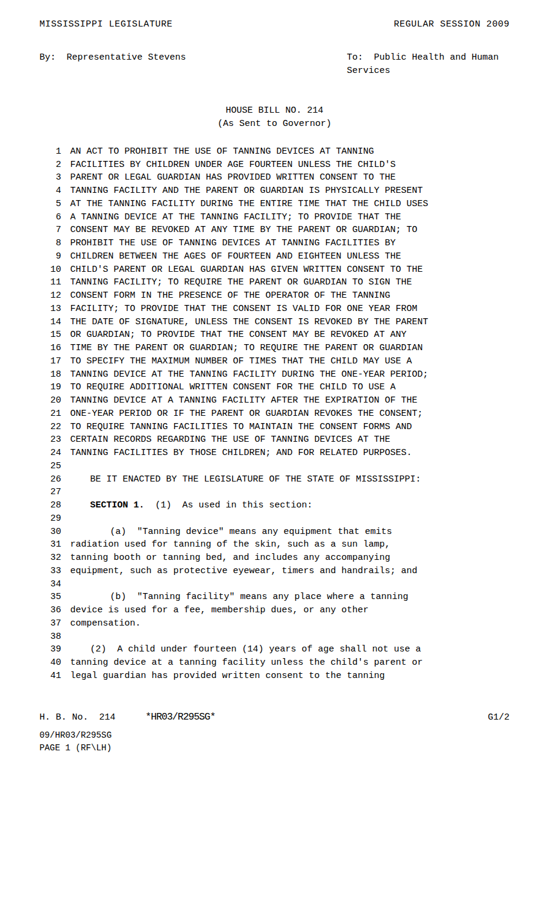Mississippi Legislature
Regular Session 2009
By: Representative Stevens
To: Public Health and Human Services
HOUSE BILL NO. 214 (As Sent to Governor)
AN ACT TO PROHIBIT THE USE OF TANNING DEVICES AT TANNING
FACILITIES BY CHILDREN UNDER AGE FOURTEEN UNLESS THE CHILD'S
PARENT OR LEGAL GUARDIAN HAS PROVIDED WRITTEN CONSENT TO THE
TANNING FACILITY AND THE PARENT OR GUARDIAN IS PHYSICALLY PRESENT
AT THE TANNING FACILITY DURING THE ENTIRE TIME THAT THE CHILD USES
A TANNING DEVICE AT THE TANNING FACILITY; TO PROVIDE THAT THE
CONSENT MAY BE REVOKED AT ANY TIME BY THE PARENT OR GUARDIAN; TO
PROHIBIT THE USE OF TANNING DEVICES AT TANNING FACILITIES BY
CHILDREN BETWEEN THE AGES OF FOURTEEN AND EIGHTEEN UNLESS THE
CHILD'S PARENT OR LEGAL GUARDIAN HAS GIVEN WRITTEN CONSENT TO THE
TANNING FACILITY; TO REQUIRE THE PARENT OR GUARDIAN TO SIGN THE
CONSENT FORM IN THE PRESENCE OF THE OPERATOR OF THE TANNING
FACILITY; TO PROVIDE THAT THE CONSENT IS VALID FOR ONE YEAR FROM
THE DATE OF SIGNATURE, UNLESS THE CONSENT IS REVOKED BY THE PARENT
OR GUARDIAN; TO PROVIDE THAT THE CONSENT MAY BE REVOKED AT ANY
TIME BY THE PARENT OR GUARDIAN; TO REQUIRE THE PARENT OR GUARDIAN
TO SPECIFY THE MAXIMUM NUMBER OF TIMES THAT THE CHILD MAY USE A
TANNING DEVICE AT THE TANNING FACILITY DURING THE ONE-YEAR PERIOD;
TO REQUIRE ADDITIONAL WRITTEN CONSENT FOR THE CHILD TO USE A
TANNING DEVICE AT A TANNING FACILITY AFTER THE EXPIRATION OF THE
ONE-YEAR PERIOD OR IF THE PARENT OR GUARDIAN REVOKES THE CONSENT;
TO REQUIRE TANNING FACILITIES TO MAINTAIN THE CONSENT FORMS AND
CERTAIN RECORDS REGARDING THE USE OF TANNING DEVICES AT THE
TANNING FACILITIES BY THOSE CHILDREN; AND FOR RELATED PURPOSES.
BE IT ENACTED BY THE LEGISLATURE OF THE STATE OF MISSISSIPPI:
SECTION 1. (1) As used in this section:
(a) "Tanning device" means any equipment that emits
radiation used for tanning of the skin, such as a sun lamp,
tanning booth or tanning bed, and includes any accompanying
equipment, such as protective eyewear, timers and handrails; and
(b) "Tanning facility" means any place where a tanning
device is used for a fee, membership dues, or any other
compensation.
(2) A child under fourteen (14) years of age shall not use a
tanning device at a tanning facility unless the child's parent or
legal guardian has provided written consent to the tanning
H. B. No. 214
*HR03/R295SG*
G1/2
09/HR03/R295SG
PAGE 1 (RF\LH)